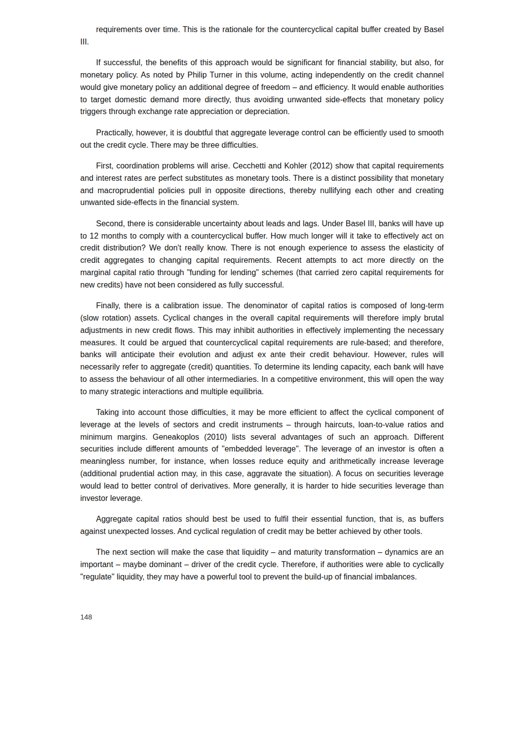requirements over time. This is the rationale for the countercyclical capital buffer created by Basel III.
If successful, the benefits of this approach would be significant for financial stability, but also, for monetary policy. As noted by Philip Turner in this volume, acting independently on the credit channel would give monetary policy an additional degree of freedom – and efficiency. It would enable authorities to target domestic demand more directly, thus avoiding unwanted side-effects that monetary policy triggers through exchange rate appreciation or depreciation.
Practically, however, it is doubtful that aggregate leverage control can be efficiently used to smooth out the credit cycle. There may be three difficulties.
First, coordination problems will arise. Cecchetti and Kohler (2012) show that capital requirements and interest rates are perfect substitutes as monetary tools. There is a distinct possibility that monetary and macroprudential policies pull in opposite directions, thereby nullifying each other and creating unwanted side-effects in the financial system.
Second, there is considerable uncertainty about leads and lags. Under Basel III, banks will have up to 12 months to comply with a countercyclical buffer. How much longer will it take to effectively act on credit distribution? We don't really know. There is not enough experience to assess the elasticity of credit aggregates to changing capital requirements. Recent attempts to act more directly on the marginal capital ratio through "funding for lending" schemes (that carried zero capital requirements for new credits) have not been considered as fully successful.
Finally, there is a calibration issue. The denominator of capital ratios is composed of long-term (slow rotation) assets. Cyclical changes in the overall capital requirements will therefore imply brutal adjustments in new credit flows. This may inhibit authorities in effectively implementing the necessary measures. It could be argued that countercyclical capital requirements are rule-based; and therefore, banks will anticipate their evolution and adjust ex ante their credit behaviour. However, rules will necessarily refer to aggregate (credit) quantities. To determine its lending capacity, each bank will have to assess the behaviour of all other intermediaries. In a competitive environment, this will open the way to many strategic interactions and multiple equilibria.
Taking into account those difficulties, it may be more efficient to affect the cyclical component of leverage at the levels of sectors and credit instruments – through haircuts, loan-to-value ratios and minimum margins. Geneakoplos (2010) lists several advantages of such an approach. Different securities include different amounts of "embedded leverage". The leverage of an investor is often a meaningless number, for instance, when losses reduce equity and arithmetically increase leverage (additional prudential action may, in this case, aggravate the situation). A focus on securities leverage would lead to better control of derivatives. More generally, it is harder to hide securities leverage than investor leverage.
Aggregate capital ratios should best be used to fulfil their essential function, that is, as buffers against unexpected losses. And cyclical regulation of credit may be better achieved by other tools.
The next section will make the case that liquidity – and maturity transformation – dynamics are an important – maybe dominant – driver of the credit cycle. Therefore, if authorities were able to cyclically "regulate" liquidity, they may have a powerful tool to prevent the build-up of financial imbalances.
148